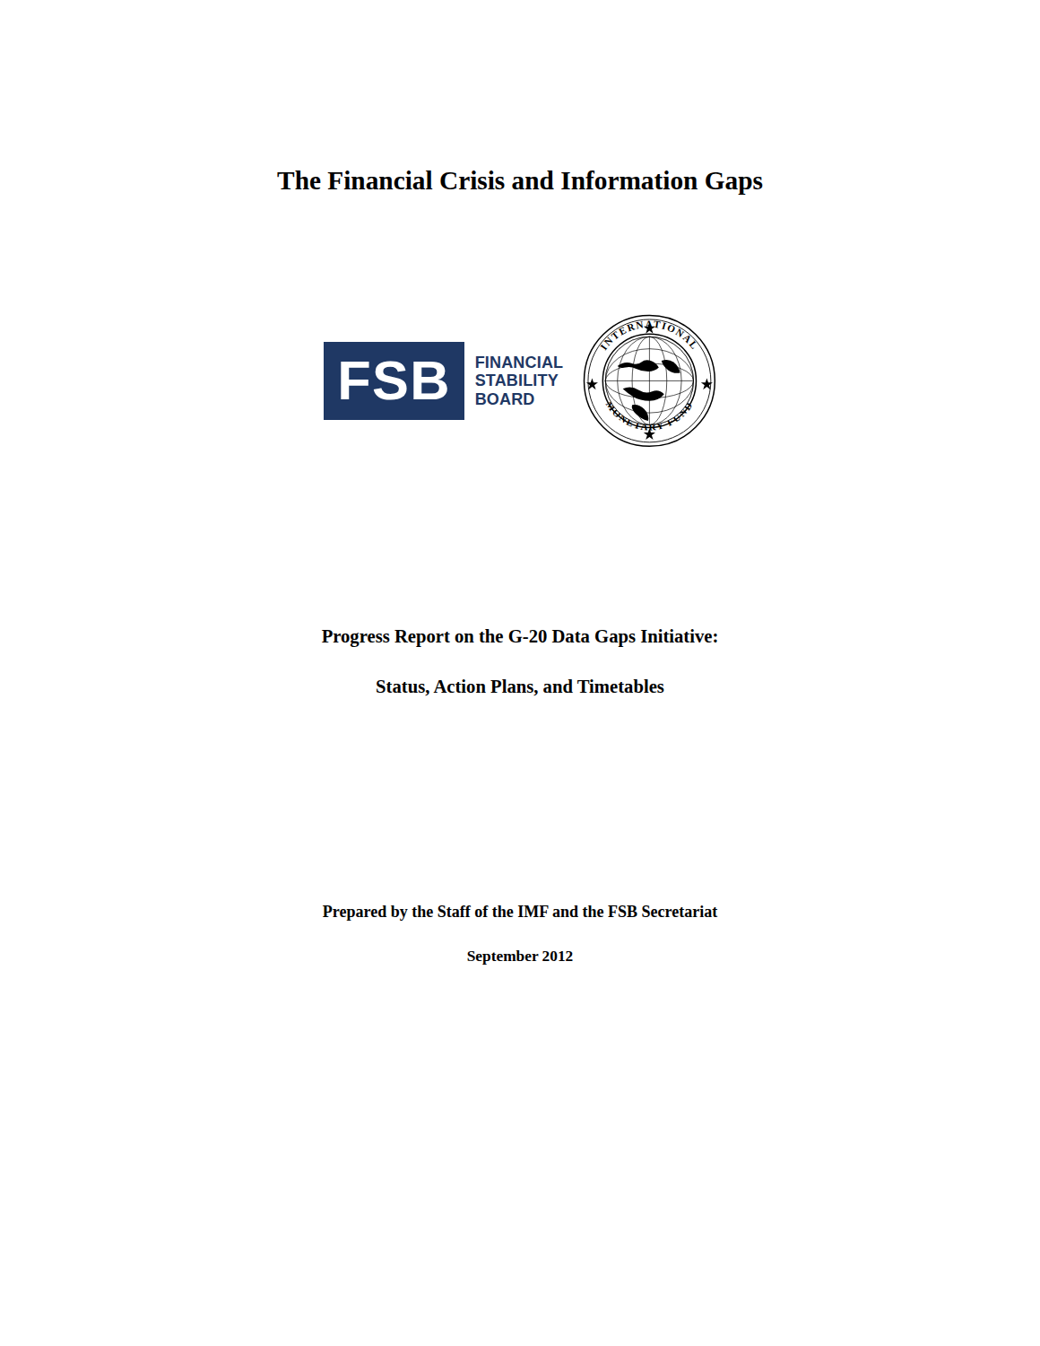The Financial Crisis and Information Gaps
FSB
FINANCIAL
STABILITY
BOARD
INTERNATIONAL MONETARY FUND
Progress Report on the G-20 Data Gaps Initiative:
Status, Action Plans, and Timetables
Prepared by the Staff of the IMF and the FSB Secretariat
September 2012